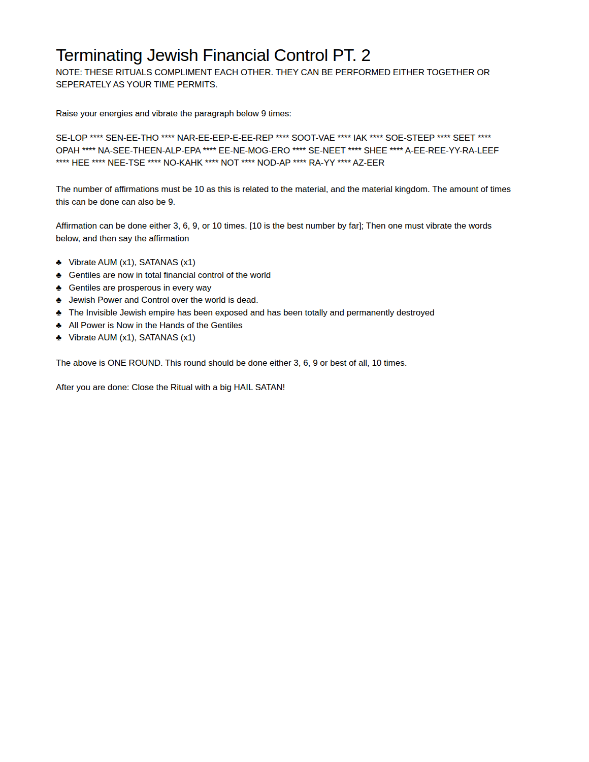Terminating Jewish Financial Control PT. 2
NOTE: THESE RITUALS COMPLIMENT EACH OTHER. THEY CAN BE PERFORMED EITHER TOGETHER OR SEPERATELY AS YOUR TIME PERMITS.
Raise your energies and vibrate the paragraph below 9 times:
SE-LOP **** SEN-EE-THO **** NAR-EE-EEP-E-EE-REP **** SOOT-VAE **** IAK **** SOE-STEEP **** SEET **** OPAH **** NA-SEE-THEEN-ALP-EPA **** EE-NE-MOG-ERO **** SE-NEET **** SHEE **** A-EE-REE-YY-RA-LEEF **** HEE **** NEE-TSE **** NO-KAHK **** NOT **** NOD-AP **** RA-YY **** AZ-EER
The number of affirmations must be 10 as this is related to the material, and the material kingdom. The amount of times this can be done can also be 9.
Affirmation can be done either 3, 6, 9, or 10 times. [10 is the best number by far]; Then one must vibrate the words below, and then say the affirmation
Vibrate AUM (x1), SATANAS (x1)
Gentiles are now in total financial control of the world
Gentiles are prosperous in every way
Jewish Power and Control over the world is dead.
The Invisible Jewish empire has been exposed and has been totally and permanently destroyed
All Power is Now in the Hands of the Gentiles
Vibrate AUM (x1), SATANAS (x1)
The above is ONE ROUND. This round should be done either 3, 6, 9 or best of all, 10 times.
After you are done: Close the Ritual with a big HAIL SATAN!